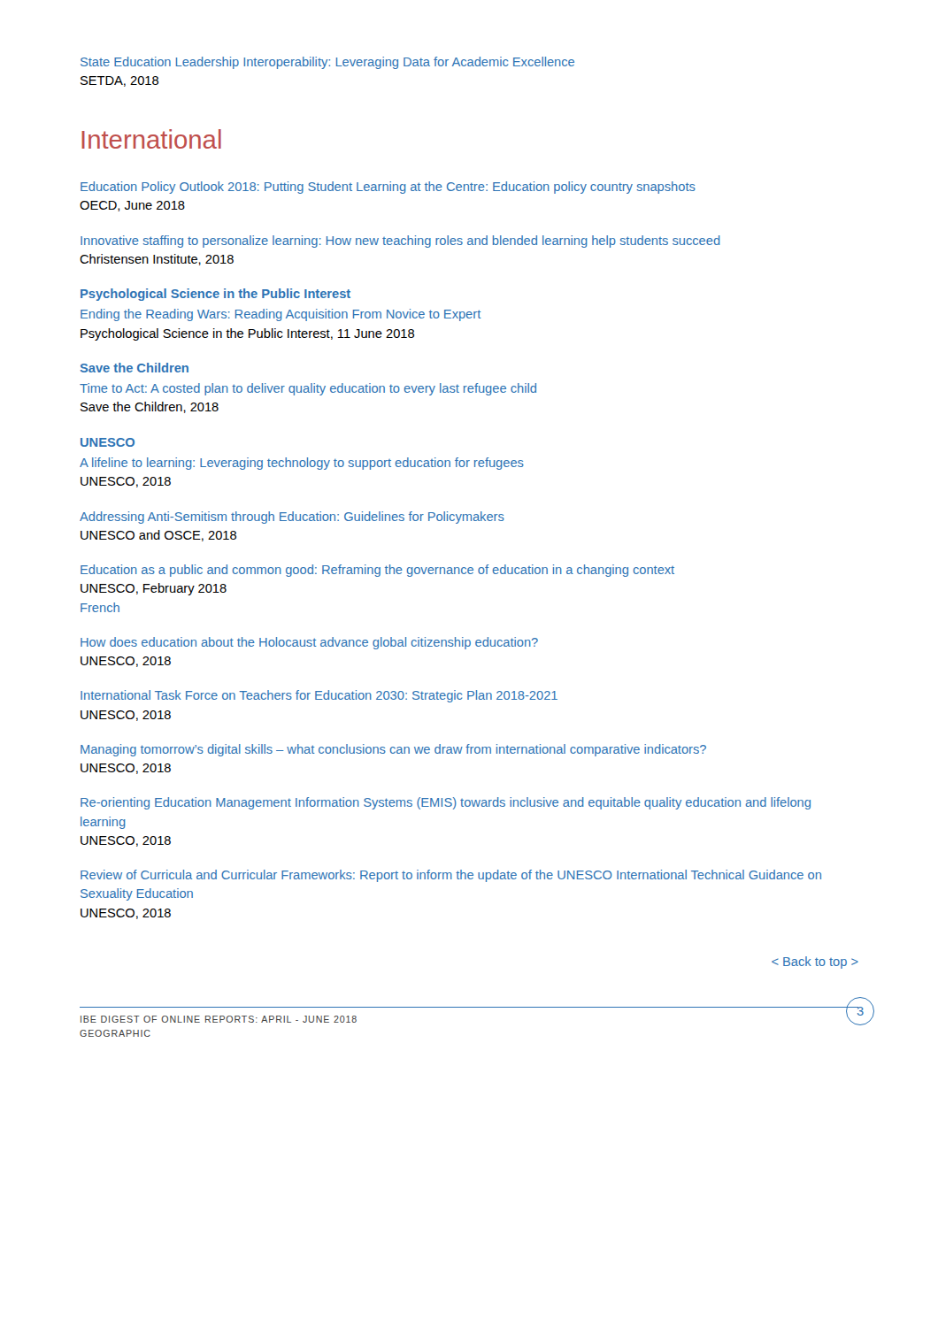State Education Leadership Interoperability: Leveraging Data for Academic Excellence
SETDA, 2018
International
Education Policy Outlook 2018: Putting Student Learning at the Centre: Education policy country snapshots
OECD, June 2018
Innovative staffing to personalize learning: How new teaching roles and blended learning help students succeed
Christensen Institute, 2018
Psychological Science in the Public Interest
Ending the Reading Wars: Reading Acquisition From Novice to Expert
Psychological Science in the Public Interest, 11 June 2018
Save the Children
Time to Act: A costed plan to deliver quality education to every last refugee child
Save the Children, 2018
UNESCO
A lifeline to learning: Leveraging technology to support education for refugees
UNESCO, 2018
Addressing Anti-Semitism through Education: Guidelines for Policymakers
UNESCO and OSCE, 2018
Education as a public and common good: Reframing the governance of education in a changing context
UNESCO, February 2018
French
How does education about the Holocaust advance global citizenship education?
UNESCO, 2018
International Task Force on Teachers for Education 2030: Strategic Plan 2018-2021
UNESCO, 2018
Managing tomorrow’s digital skills – what conclusions can we draw from international comparative indicators?
UNESCO, 2018
Re-orienting Education Management Information Systems (EMIS) towards inclusive and equitable quality education and lifelong learning
UNESCO, 2018
Review of Curricula and Curricular Frameworks: Report to inform the update of the UNESCO International Technical Guidance on Sexuality Education
UNESCO, 2018
< Back to top >
IBE DIGEST OF ONLINE REPORTS: APRIL - JUNE 2018
GEOGRAPHIC
3